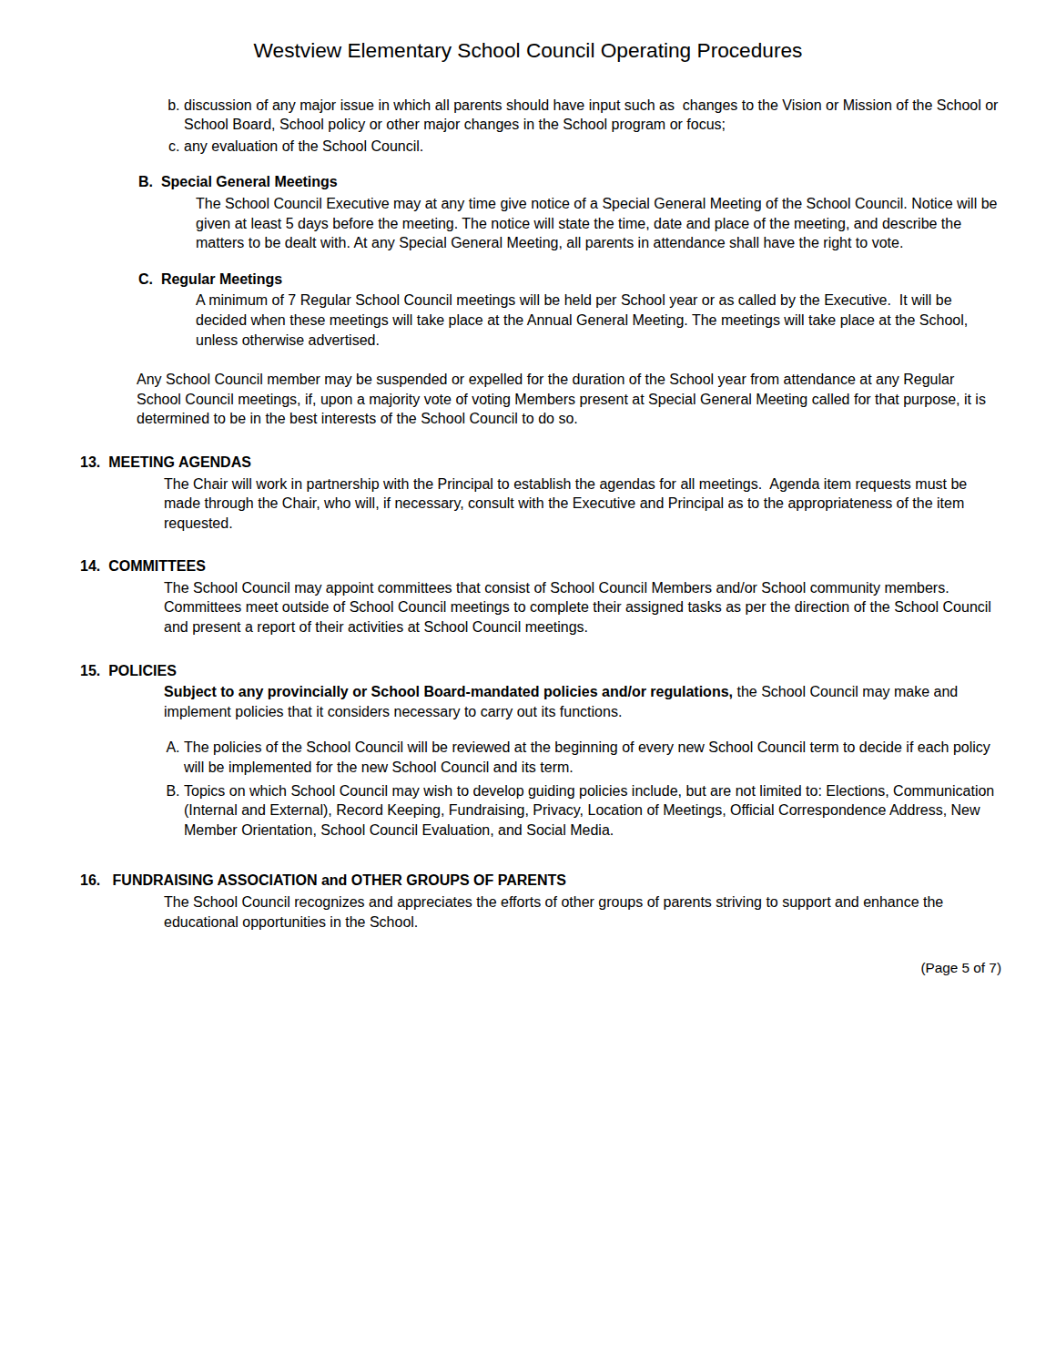Westview Elementary School Council Operating Procedures
discussion of any major issue in which all parents should have input such as changes to the Vision or Mission of the School or School Board, School policy or other major changes in the School program or focus;
any evaluation of the School Council.
B. Special General Meetings
The School Council Executive may at any time give notice of a Special General Meeting of the School Council. Notice will be given at least 5 days before the meeting. The notice will state the time, date and place of the meeting, and describe the matters to be dealt with. At any Special General Meeting, all parents in attendance shall have the right to vote.
C. Regular Meetings
A minimum of 7 Regular School Council meetings will be held per School year or as called by the Executive. It will be decided when these meetings will take place at the Annual General Meeting. The meetings will take place at the School, unless otherwise advertised.
Any School Council member may be suspended or expelled for the duration of the School year from attendance at any Regular School Council meetings, if, upon a majority vote of voting Members present at Special General Meeting called for that purpose, it is determined to be in the best interests of the School Council to do so.
13. MEETING AGENDAS
The Chair will work in partnership with the Principal to establish the agendas for all meetings. Agenda item requests must be made through the Chair, who will, if necessary, consult with the Executive and Principal as to the appropriateness of the item requested.
14. COMMITTEES
The School Council may appoint committees that consist of School Council Members and/or School community members. Committees meet outside of School Council meetings to complete their assigned tasks as per the direction of the School Council and present a report of their activities at School Council meetings.
15. POLICIES
Subject to any provincially or School Board-mandated policies and/or regulations, the School Council may make and implement policies that it considers necessary to carry out its functions.
The policies of the School Council will be reviewed at the beginning of every new School Council term to decide if each policy will be implemented for the new School Council and its term.
Topics on which School Council may wish to develop guiding policies include, but are not limited to: Elections, Communication (Internal and External), Record Keeping, Fundraising, Privacy, Location of Meetings, Official Correspondence Address, New Member Orientation, School Council Evaluation, and Social Media.
16. FUNDRAISING ASSOCIATION and OTHER GROUPS OF PARENTS
The School Council recognizes and appreciates the efforts of other groups of parents striving to support and enhance the educational opportunities in the School.
(Page 5 of 7)